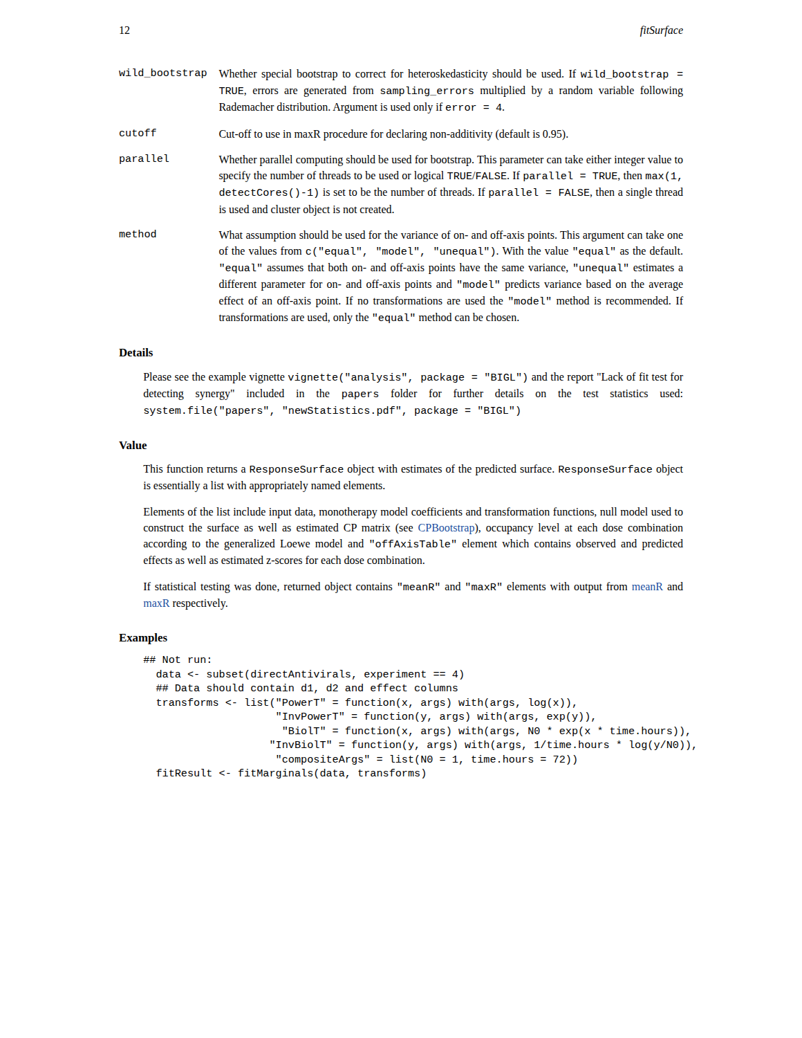12 fitSurface
wild_bootstrap
Whether special bootstrap to correct for heteroskedasticity should be used. If wild_bootstrap = TRUE, errors are generated from sampling_errors multiplied by a random variable following Rademacher distribution. Argument is used only if error = 4.
cutoff
Cut-off to use in maxR procedure for declaring non-additivity (default is 0.95).
parallel
Whether parallel computing should be used for bootstrap. This parameter can take either integer value to specify the number of threads to be used or logical TRUE/FALSE. If parallel = TRUE, then max(1, detectCores()-1) is set to be the number of threads. If parallel = FALSE, then a single thread is used and cluster object is not created.
method
What assumption should be used for the variance of on- and off-axis points. This argument can take one of the values from c("equal", "model", "unequal"). With the value "equal" as the default. "equal" assumes that both on- and off-axis points have the same variance, "unequal" estimates a different parameter for on- and off-axis points and "model" predicts variance based on the average effect of an off-axis point. If no transformations are used the "model" method is recommended. If transformations are used, only the "equal" method can be chosen.
Details
Please see the example vignette vignette("analysis", package = "BIGL") and the report "Lack of fit test for detecting synergy" included in the papers folder for further details on the test statistics used: system.file("papers", "newStatistics.pdf", package = "BIGL")
Value
This function returns a ResponseSurface object with estimates of the predicted surface. ResponseSurface object is essentially a list with appropriately named elements.
Elements of the list include input data, monotherapy model coefficients and transformation functions, null model used to construct the surface as well as estimated CP matrix (see CPBootstrap), occupancy level at each dose combination according to the generalized Loewe model and "offAxisTable" element which contains observed and predicted effects as well as estimated z-scores for each dose combination.
If statistical testing was done, returned object contains "meanR" and "maxR" elements with output from meanR and maxR respectively.
Examples
## Not run: 
  data <- subset(directAntivirals, experiment == 4)
  ## Data should contain d1, d2 and effect columns
  transforms <- list("PowerT" = function(x, args) with(args, log(x)),
                     "InvPowerT" = function(y, args) with(args, exp(y)),
                      "BiolT" = function(x, args) with(args, N0 * exp(x * time.hours)),
                    "InvBiolT" = function(y, args) with(args, 1/time.hours * log(y/N0)),
                     "compositeArgs" = list(N0 = 1, time.hours = 72))
  fitResult <- fitMarginals(data, transforms)